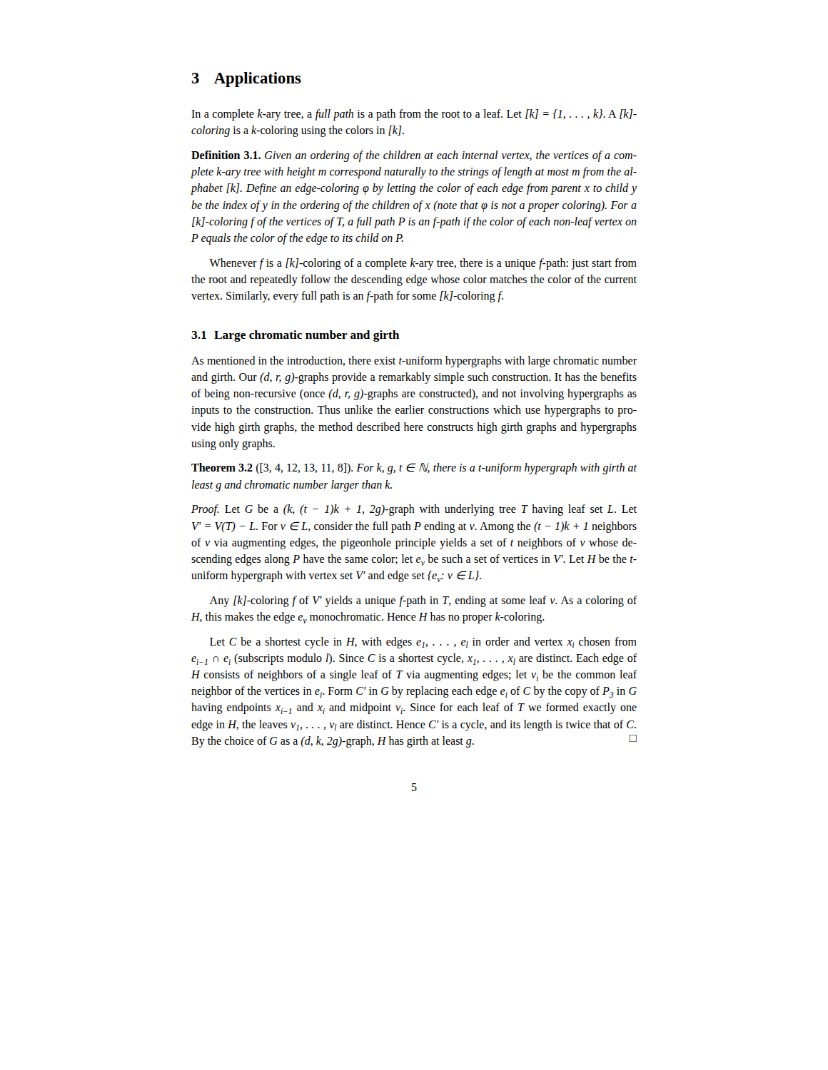3 Applications
In a complete k-ary tree, a full path is a path from the root to a leaf. Let [k] = {1, . . . , k}. A [k]-coloring is a k-coloring using the colors in [k].
Definition 3.1. Given an ordering of the children at each internal vertex, the vertices of a complete k-ary tree with height m correspond naturally to the strings of length at most m from the alphabet [k]. Define an edge-coloring φ by letting the color of each edge from parent x to child y be the index of y in the ordering of the children of x (note that φ is not a proper coloring). For a [k]-coloring f of the vertices of T, a full path P is an f-path if the color of each non-leaf vertex on P equals the color of the edge to its child on P.
Whenever f is a [k]-coloring of a complete k-ary tree, there is a unique f-path: just start from the root and repeatedly follow the descending edge whose color matches the color of the current vertex. Similarly, every full path is an f-path for some [k]-coloring f.
3.1 Large chromatic number and girth
As mentioned in the introduction, there exist t-uniform hypergraphs with large chromatic number and girth. Our (d, r, g)-graphs provide a remarkably simple such construction. It has the benefits of being non-recursive (once (d, r, g)-graphs are constructed), and not involving hypergraphs as inputs to the construction. Thus unlike the earlier constructions which use hypergraphs to provide high girth graphs, the method described here constructs high girth graphs and hypergraphs using only graphs.
Theorem 3.2 ([3, 4, 12, 13, 11, 8]). For k, g, t ∈ ℕ, there is a t-uniform hypergraph with girth at least g and chromatic number larger than k.
Proof. Let G be a (k, (t − 1)k + 1, 2g)-graph with underlying tree T having leaf set L. Let V′ = V(T) − L. For v ∈ L, consider the full path P ending at v. Among the (t − 1)k + 1 neighbors of v via augmenting edges, the pigeonhole principle yields a set of t neighbors of v whose descending edges along P have the same color; let ev be such a set of vertices in V′. Let H be the t-uniform hypergraph with vertex set V′ and edge set {ev: v ∈ L}.
Any [k]-coloring f of V′ yields a unique f-path in T, ending at some leaf v. As a coloring of H, this makes the edge ev monochromatic. Hence H has no proper k-coloring.
Let C be a shortest cycle in H, with edges e1, . . . , el in order and vertex xi chosen from ei−1 ∩ ei (subscripts modulo l). Since C is a shortest cycle, x1, . . . , xl are distinct. Each edge of H consists of neighbors of a single leaf of T via augmenting edges; let vi be the common leaf neighbor of the vertices in ei. Form C′ in G by replacing each edge ei of C by the copy of P3 in G having endpoints xi−1 and xi and midpoint vi. Since for each leaf of T we formed exactly one edge in H, the leaves v1, . . . , vl are distinct. Hence C′ is a cycle, and its length is twice that of C. By the choice of G as a (d, k, 2g)-graph, H has girth at least g.□
5